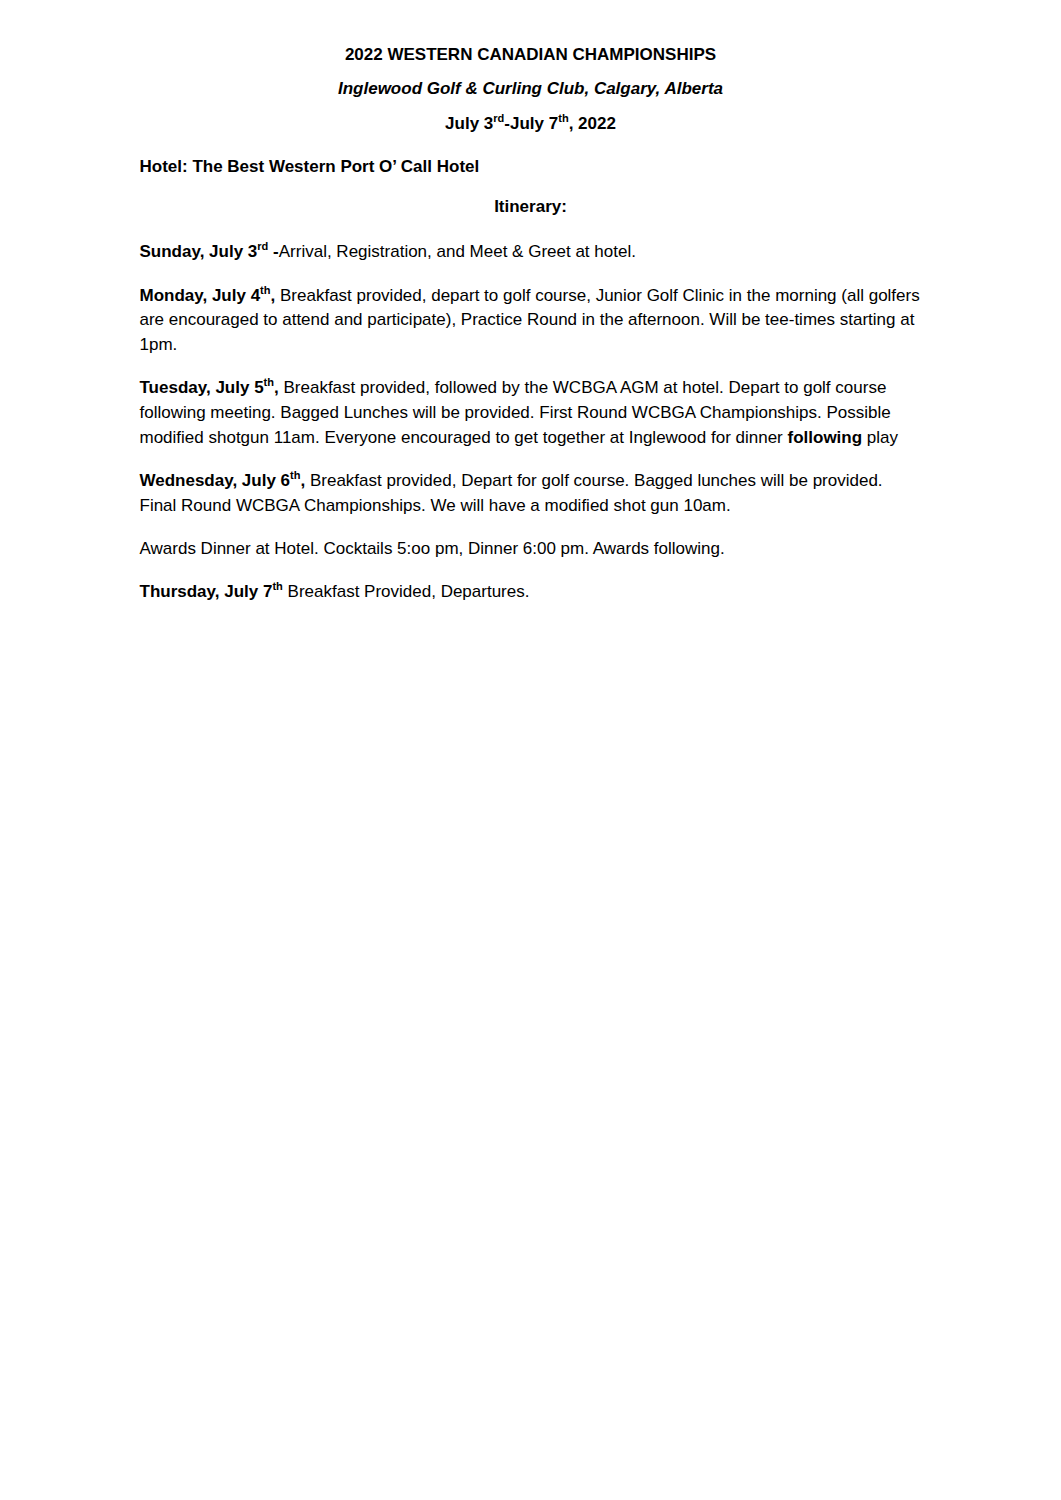2022 WESTERN CANADIAN CHAMPIONSHIPS
Inglewood Golf & Curling Club, Calgary, Alberta
July 3rd-July 7th, 2022
Hotel: The Best Western Port O’ Call Hotel
Itinerary:
Sunday, July 3rd -Arrival, Registration, and Meet & Greet at hotel.
Monday, July 4th, Breakfast provided, depart to golf course, Junior Golf Clinic in the morning (all golfers are encouraged to attend and participate), Practice Round in the afternoon. Will be tee-times starting at 1pm.
Tuesday, July 5th, Breakfast provided, followed by the WCBGA AGM at hotel. Depart to golf course following meeting. Bagged Lunches will be provided. First Round WCBGA Championships. Possible modified shotgun 11am. Everyone encouraged to get together at Inglewood for dinner following play
Wednesday, July 6th, Breakfast provided, Depart for golf course. Bagged lunches will be provided. Final Round WCBGA Championships. We will have a modified shot gun 10am.
Awards Dinner at Hotel. Cocktails 5:oo pm, Dinner 6:00 pm. Awards following.
Thursday, July 7th Breakfast Provided, Departures.